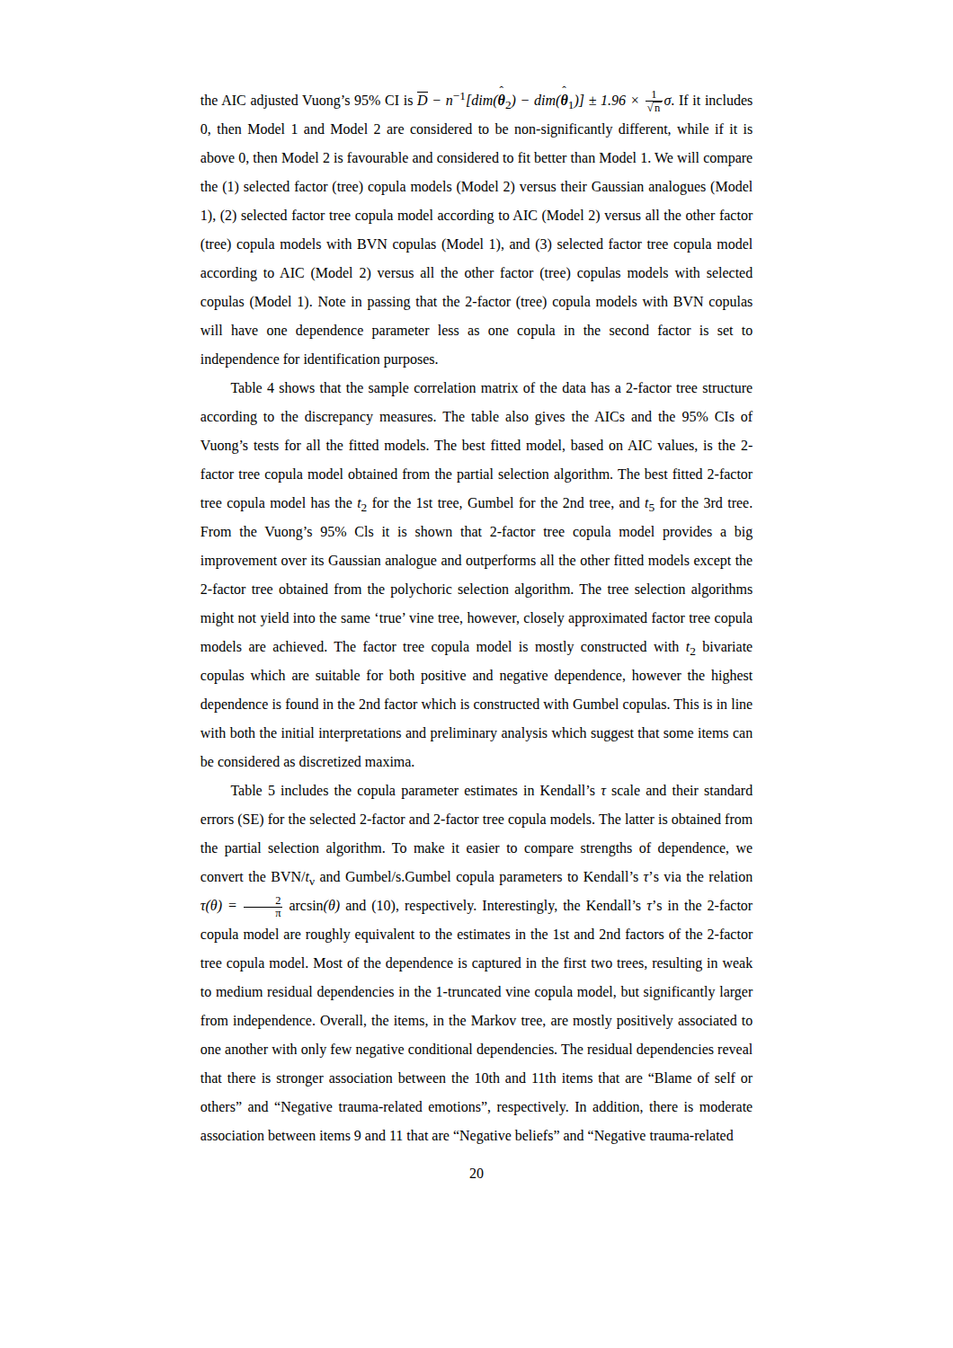the AIC adjusted Vuong’s 95% CI is D − n−1[dim(̂θ2) − dim(̂θ1)] ± 1.96 × 1√nσ. If it includes 0, then Model 1 and Model 2 are considered to be non-significantly different, while if it is above 0, then Model 2 is favourable and considered to fit better than Model 1. We will compare the (1) selected factor (tree) copula models (Model 2) versus their Gaussian analogues (Model 1), (2) selected factor tree copula model according to AIC (Model 2) versus all the other factor (tree) copula models with BVN copulas (Model 1), and (3) selected factor tree copula model according to AIC (Model 2) versus all the other factor (tree) copulas models with selected copulas (Model 1). Note in passing that the 2-factor (tree) copula models with BVN copulas will have one dependence parameter less as one copula in the second factor is set to independence for identification purposes.
Table 4 shows that the sample correlation matrix of the data has a 2-factor tree structure according to the discrepancy measures. The table also gives the AICs and the 95% CIs of Vuong’s tests for all the fitted models. The best fitted model, based on AIC values, is the 2-factor tree copula model obtained from the partial selection algorithm. The best fitted 2-factor tree copula model has the t2 for the 1st tree, Gumbel for the 2nd tree, and t5 for the 3rd tree. From the Vuong’s 95% Cls it is shown that 2-factor tree copula model provides a big improvement over its Gaussian analogue and outperforms all the other fitted models except the 2-factor tree obtained from the polychoric selection algorithm. The tree selection algorithms might not yield into the same ‘true’ vine tree, however, closely approximated factor tree copula models are achieved. The factor tree copula model is mostly constructed with t2 bivariate copulas which are suitable for both positive and negative dependence, however the highest dependence is found in the 2nd factor which is constructed with Gumbel copulas. This is in line with both the initial interpretations and preliminary analysis which suggest that some items can be considered as discretized maxima.
Table 5 includes the copula parameter estimates in Kendall’s τ scale and their standard errors (SE) for the selected 2-factor and 2-factor tree copula models. The latter is obtained from the partial selection algorithm. To make it easier to compare strengths of dependence, we convert the BVN/tν and Gumbel/s.Gumbel copula parameters to Kendall’s τ’s via the relation τ(θ) = 2 π arcsin(θ) and (10), respectively. Interestingly, the Kendall’s τ’s in the 2-factor copula model are roughly equivalent to the estimates in the 1st and 2nd factors of the 2-factor tree copula model. Most of the dependence is captured in the first two trees, resulting in weak to medium residual dependencies in the 1-truncated vine copula model, but significantly larger from independence. Overall, the items, in the Markov tree, are mostly positively associated to one another with only few negative conditional dependencies. The residual dependencies reveal that there is stronger association between the 10th and 11th items that are “Blame of self or others” and “Negative trauma-related emotions”, respectively. In addition, there is moderate association between items 9 and 11 that are “Negative beliefs” and “Negative trauma-related
20